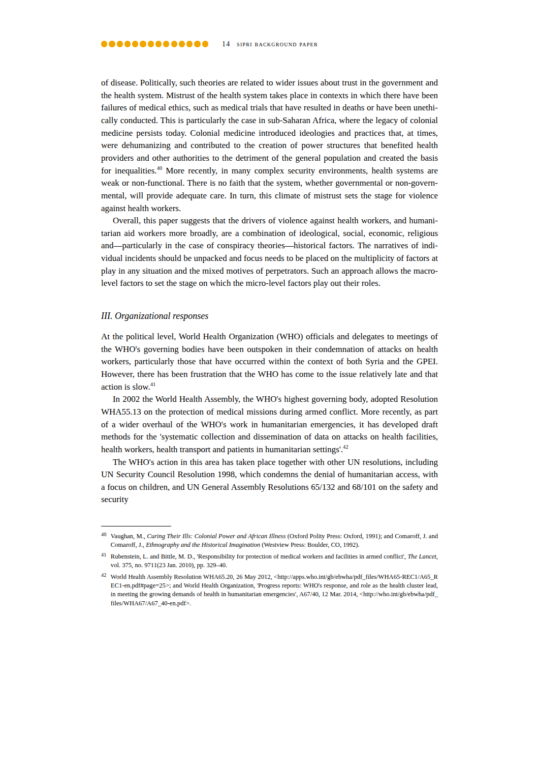14sipri background paper
of disease. Politically, such theories are related to wider issues about trust in the government and the health system. Mistrust of the health system takes place in contexts in which there have been failures of medical ethics, such as medical trials that have resulted in deaths or have been unethically conducted. This is particularly the case in sub-Saharan Africa, where the legacy of colonial medicine persists today. Colonial medicine introduced ideologies and practices that, at times, were dehumanizing and contributed to the creation of power structures that benefited health providers and other authorities to the detriment of the general population and created the basis for inequalities.40 More recently, in many complex security environments, health systems are weak or non-functional. There is no faith that the system, whether governmental or non-governmental, will provide adequate care. In turn, this climate of mistrust sets the stage for violence against health workers.
Overall, this paper suggests that the drivers of violence against health workers, and humanitarian aid workers more broadly, are a combination of ideological, social, economic, religious and—particularly in the case of conspiracy theories—historical factors. The narratives of individual incidents should be unpacked and focus needs to be placed on the multiplicity of factors at play in any situation and the mixed motives of perpetrators. Such an approach allows the macro-level factors to set the stage on which the micro-level factors play out their roles.
III. Organizational responses
At the political level, World Health Organization (WHO) officials and delegates to meetings of the WHO's governing bodies have been outspoken in their condemnation of attacks on health workers, particularly those that have occurred within the context of both Syria and the GPEI. However, there has been frustration that the WHO has come to the issue relatively late and that action is slow.41
In 2002 the World Health Assembly, the WHO's highest governing body, adopted Resolution WHA55.13 on the protection of medical missions during armed conflict. More recently, as part of a wider overhaul of the WHO's work in humanitarian emergencies, it has developed draft methods for the 'systematic collection and dissemination of data on attacks on health facilities, health workers, health transport and patients in humanitarian settings'.42
The WHO's action in this area has taken place together with other UN resolutions, including UN Security Council Resolution 1998, which condemns the denial of humanitarian access, with a focus on children, and UN General Assembly Resolutions 65/132 and 68/101 on the safety and security
40 Vaughan, M., Curing Their Ills: Colonial Power and African Illness (Oxford Polity Press: Oxford, 1991); and Comaroff, J. and Comaroff, J., Ethnography and the Historical Imagination (Westview Press: Boulder, CO, 1992).
41 Rubenstein, L. and Bittle, M. D., 'Responsibility for protection of medical workers and facilities in armed conflict', The Lancet, vol. 375, no. 9711(23 Jan. 2010), pp. 329–40.
42 World Health Assembly Resolution WHA65.20, 26 May 2012, <http://apps.who.int/gb/ebwha/pdf_files/WHA65-REC1/A65_REC1-en.pdf#page=25>; and World Health Organization, 'Progress reports: WHO's response, and role as the health cluster lead, in meeting the growing demands of health in humanitarian emergencies', A67/40, 12 Mar. 2014, <http://who.int/gb/ebwha/pdf_files/WHA67/A67_40-en.pdf>.